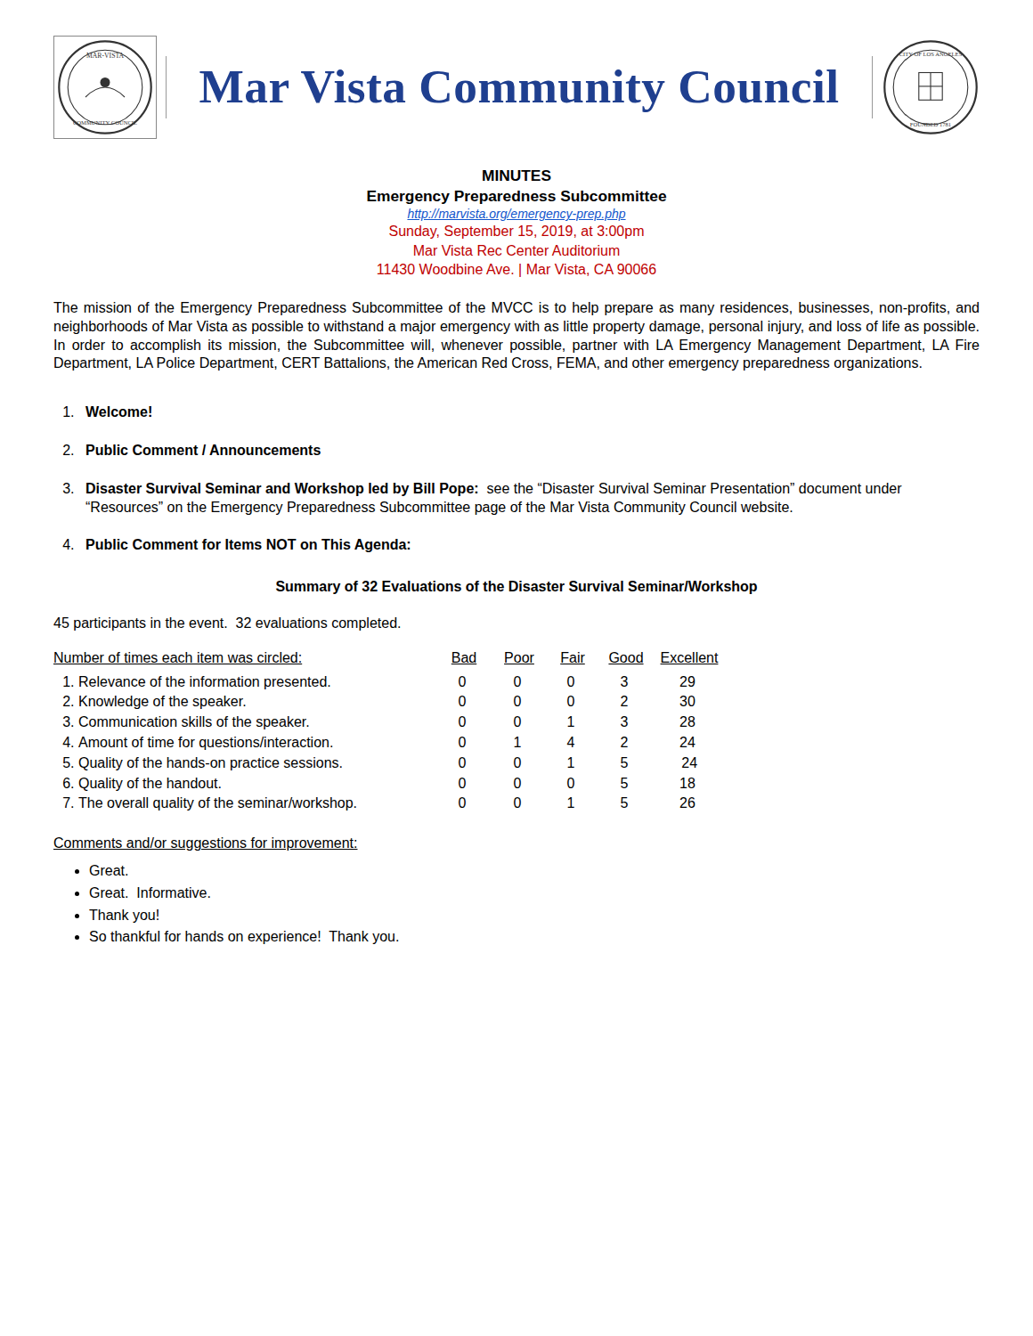Mar Vista Community Council
MINUTES
Emergency Preparedness Subcommittee
http://marvista.org/emergency-prep.php
Sunday, September 15, 2019, at 3:00pm
Mar Vista Rec Center Auditorium
11430 Woodbine Ave. | Mar Vista, CA 90066
The mission of the Emergency Preparedness Subcommittee of the MVCC is to help prepare as many residences, businesses, non-profits, and neighborhoods of Mar Vista as possible to withstand a major emergency with as little property damage, personal injury, and loss of life as possible. In order to accomplish its mission, the Subcommittee will, whenever possible, partner with LA Emergency Management Department, LA Fire Department, LA Police Department, CERT Battalions, the American Red Cross, FEMA, and other emergency preparedness organizations.
Welcome!
Public Comment / Announcements
Disaster Survival Seminar and Workshop led by Bill Pope: see the “Disaster Survival Seminar Presentation” document under “Resources” on the Emergency Preparedness Subcommittee page of the Mar Vista Community Council website.
Public Comment for Items NOT on This Agenda:
Summary of 32 Evaluations of the Disaster Survival Seminar/Workshop
45 participants in the event. 32 evaluations completed.
Number of times each item was circled:
Bad Poor Fair Good Excellent
Relevance of the information presented. 0 0 0 3 29
Knowledge of the speaker. 0 0 0 2 30
Communication skills of the speaker. 0 0 1 3 28
Amount of time for questions/interaction. 0 1 4 2 24
Quality of the hands-on practice sessions. 0 0 1 5 24
Quality of the handout. 0 0 0 5 18
The overall quality of the seminar/workshop. 0 0 1 5 26
Comments and/or suggestions for improvement:
Great.
Great. Informative.
Thank you!
So thankful for hands on experience! Thank you.